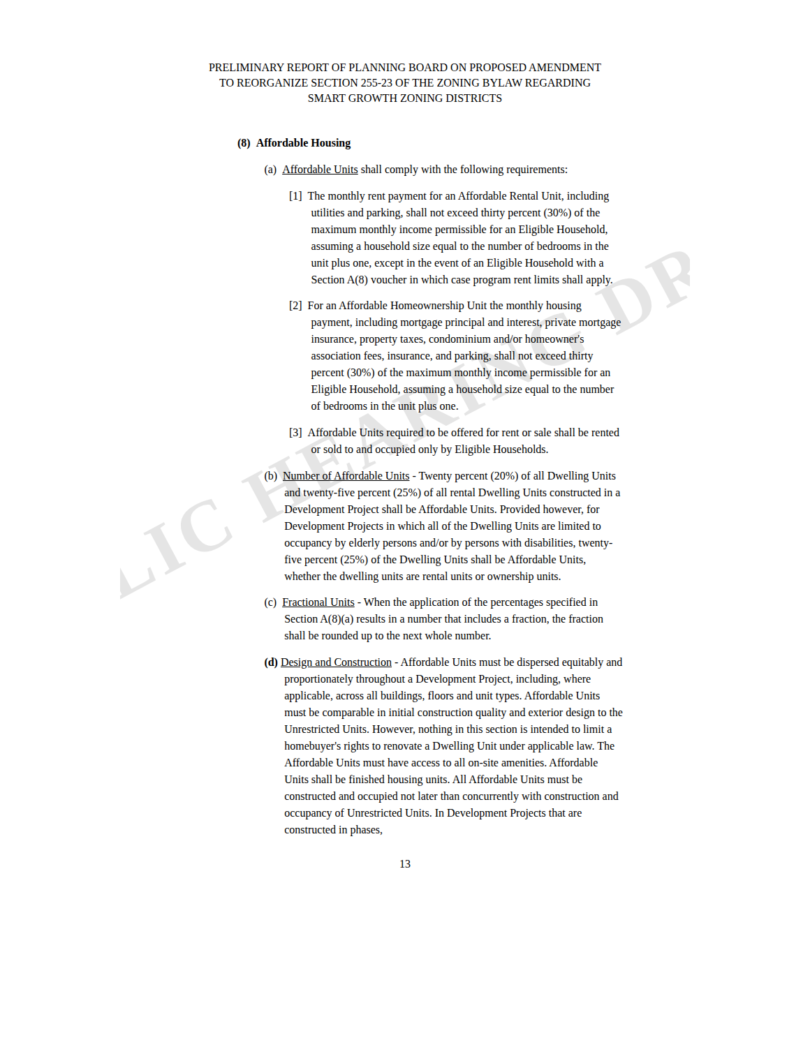PRELIMINARY REPORT OF PLANNING BOARD ON PROPOSED AMENDMENT
TO REORGANIZE SECTION 255-23 OF THE ZONING BYLAW REGARDING
SMART GROWTH ZONING DISTRICTS
PUBLIC HEARING DRAFT
(8) Affordable Housing
(a) Affordable Units shall comply with the following requirements:
[1] The monthly rent payment for an Affordable Rental Unit, including utilities and parking, shall not exceed thirty percent (30%) of the maximum monthly income permissible for an Eligible Household, assuming a household size equal to the number of bedrooms in the unit plus one, except in the event of an Eligible Household with a Section A(8) voucher in which case program rent limits shall apply.
[2] For an Affordable Homeownership Unit the monthly housing payment, including mortgage principal and interest, private mortgage insurance, property taxes, condominium and/or homeowner's association fees, insurance, and parking, shall not exceed thirty percent (30%) of the maximum monthly income permissible for an Eligible Household, assuming a household size equal to the number of bedrooms in the unit plus one.
[3] Affordable Units required to be offered for rent or sale shall be rented or sold to and occupied only by Eligible Households.
(b) Number of Affordable Units - Twenty percent (20%) of all Dwelling Units and twenty-five percent (25%) of all rental Dwelling Units constructed in a Development Project shall be Affordable Units. Provided however, for Development Projects in which all of the Dwelling Units are limited to occupancy by elderly persons and/or by persons with disabilities, twenty-five percent (25%) of the Dwelling Units shall be Affordable Units, whether the dwelling units are rental units or ownership units.
(c) Fractional Units - When the application of the percentages specified in Section A(8)(a) results in a number that includes a fraction, the fraction shall be rounded up to the next whole number.
(d) Design and Construction - Affordable Units must be dispersed equitably and proportionately throughout a Development Project, including, where applicable, across all buildings, floors and unit types. Affordable Units must be comparable in initial construction quality and exterior design to the Unrestricted Units. However, nothing in this section is intended to limit a homebuyer's rights to renovate a Dwelling Unit under applicable law. The Affordable Units must have access to all on-site amenities. Affordable Units shall be finished housing units. All Affordable Units must be constructed and occupied not later than concurrently with construction and occupancy of Unrestricted Units. In Development Projects that are constructed in phases,
13